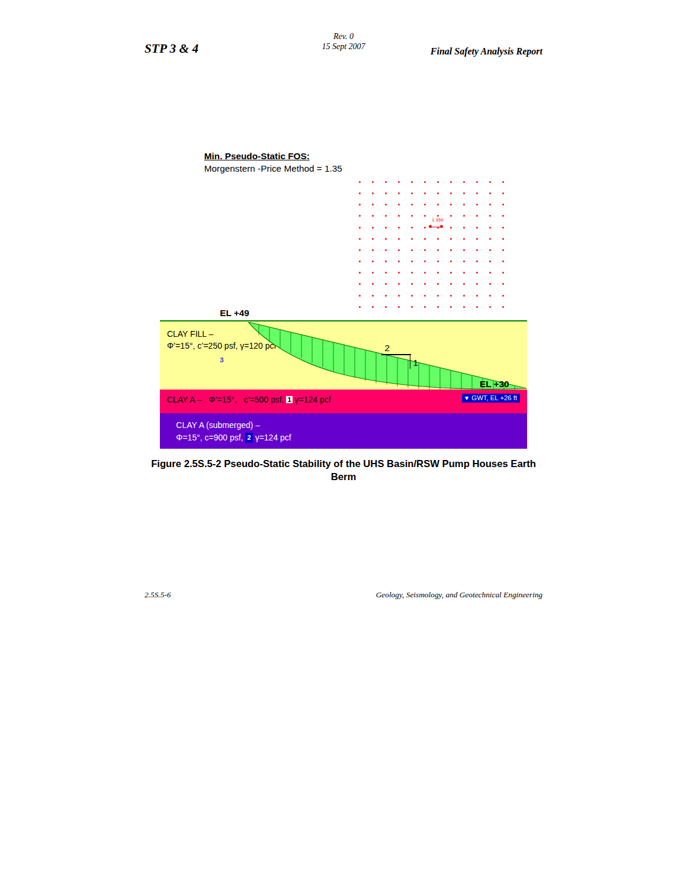STP 3 & 4
Rev. 0
15 Sept 2007
Final Safety Analysis Report
Min. Pseudo-Static FOS:
Morgenstern -Price Method = 1.35
1.350
EL +49 CLAY FILL –
Φ’=15°, c’=250 psf, γ=120 pcf 3
2 1
EL +30
CLAY A – Φ’=15°, c’=500 psf, 1 γ=124 pcf ▼ GWT, EL +26 ft
CLAY A (submerged) –
Φ=15°, c=900 psf, 2 γ=124 pcf
Figure 2.5S.5-2 Pseudo-Static Stability of the UHS Basin/RSW Pump Houses Earth
Berm
2.5S.5-6 Geology, Seismology, and Geotechnical Engineering